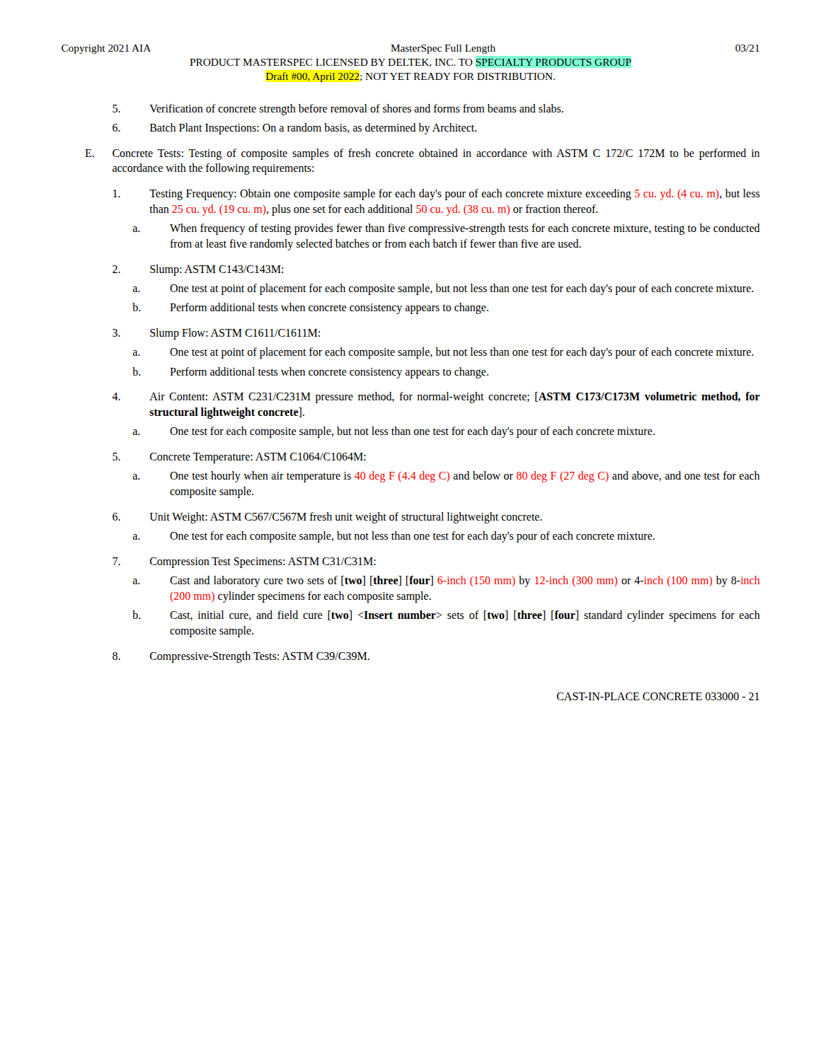Copyright 2021 AIA
MasterSpec Full Length
03/21
PRODUCT MASTERSPEC LICENSED BY DELTEK, INC. TO SPECIALTY PRODUCTS GROUP
Draft #00, April 2022; NOT YET READY FOR DISTRIBUTION.
5. Verification of concrete strength before removal of shores and forms from beams and slabs.
6. Batch Plant Inspections: On a random basis, as determined by Architect.
E. Concrete Tests: Testing of composite samples of fresh concrete obtained in accordance with ASTM C 172/C 172M to be performed in accordance with the following requirements:
1. Testing Frequency: Obtain one composite sample for each day's pour of each concrete mixture exceeding 5 cu. yd. (4 cu. m), but less than 25 cu. yd. (19 cu. m), plus one set for each additional 50 cu. yd. (38 cu. m) or fraction thereof.
a. When frequency of testing provides fewer than five compressive-strength tests for each concrete mixture, testing to be conducted from at least five randomly selected batches or from each batch if fewer than five are used.
2. Slump: ASTM C143/C143M:
a. One test at point of placement for each composite sample, but not less than one test for each day's pour of each concrete mixture.
b. Perform additional tests when concrete consistency appears to change.
3. Slump Flow: ASTM C1611/C1611M:
a. One test at point of placement for each composite sample, but not less than one test for each day's pour of each concrete mixture.
b. Perform additional tests when concrete consistency appears to change.
4. Air Content: ASTM C231/C231M pressure method, for normal-weight concrete; [ASTM C173/C173M volumetric method, for structural lightweight concrete].
a. One test for each composite sample, but not less than one test for each day's pour of each concrete mixture.
5. Concrete Temperature: ASTM C1064/C1064M:
a. One test hourly when air temperature is 40 deg F (4.4 deg C) and below or 80 deg F (27 deg C) and above, and one test for each composite sample.
6. Unit Weight: ASTM C567/C567M fresh unit weight of structural lightweight concrete.
a. One test for each composite sample, but not less than one test for each day's pour of each concrete mixture.
7. Compression Test Specimens: ASTM C31/C31M:
a. Cast and laboratory cure two sets of [two] [three] [four] 6-inch (150 mm) by 12-inch (300 mm) or 4-inch (100 mm) by 8-inch (200 mm) cylinder specimens for each composite sample.
b. Cast, initial cure, and field cure [two] <Insert number> sets of [two] [three] [four] standard cylinder specimens for each composite sample.
8. Compressive-Strength Tests: ASTM C39/C39M.
CAST-IN-PLACE CONCRETE 033000 - 21